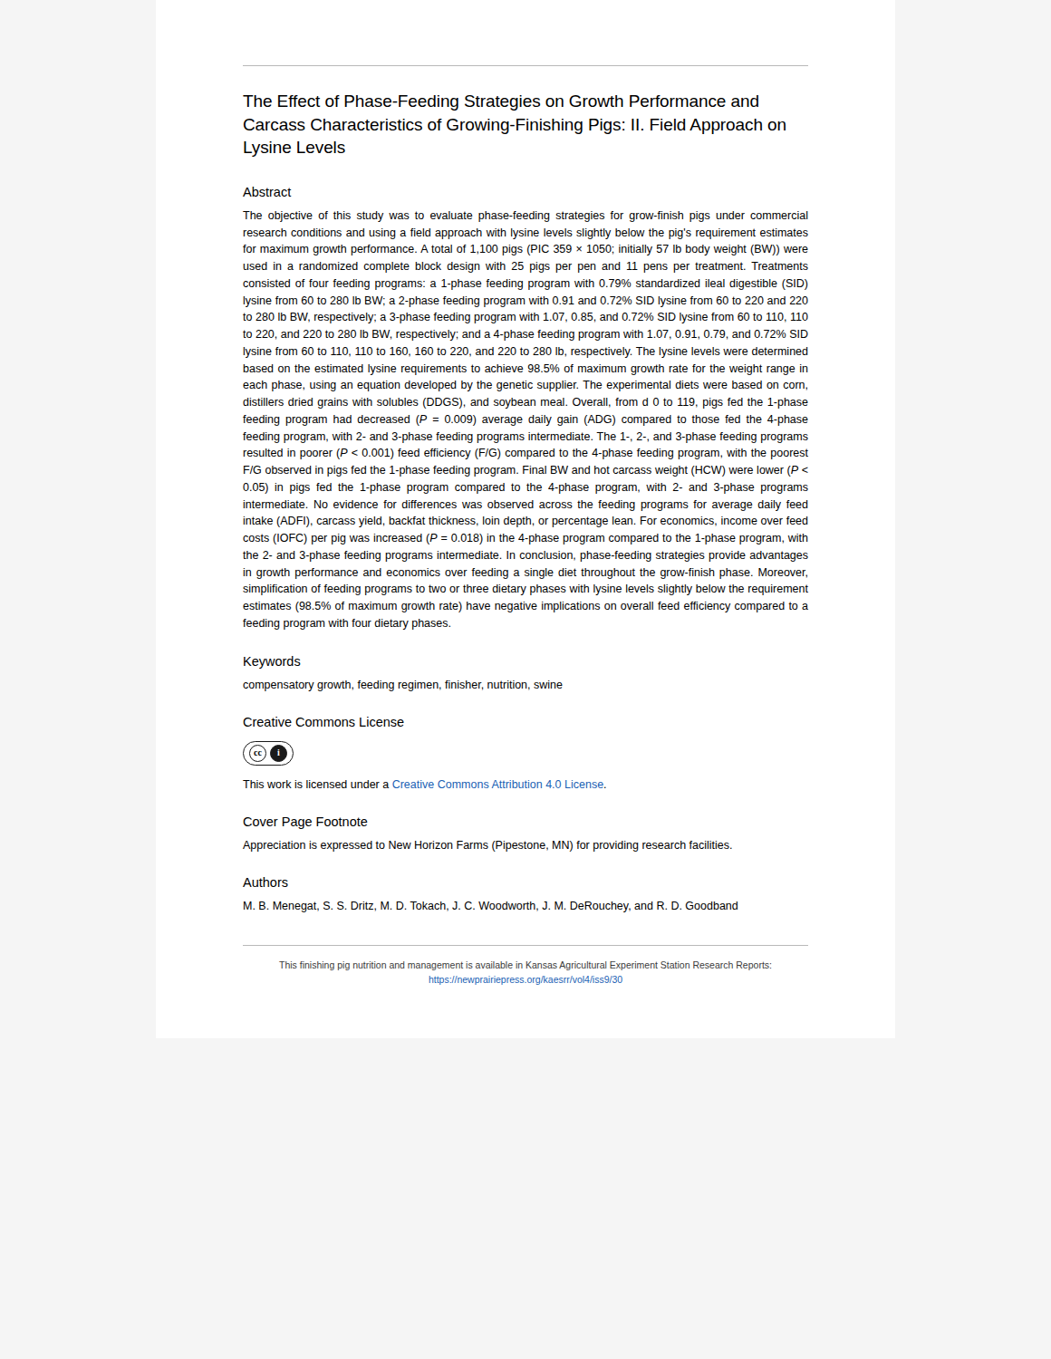The Effect of Phase-Feeding Strategies on Growth Performance and Carcass Characteristics of Growing-Finishing Pigs: II. Field Approach on Lysine Levels
Abstract
The objective of this study was to evaluate phase-feeding strategies for grow-finish pigs under commercial research conditions and using a field approach with lysine levels slightly below the pig's requirement estimates for maximum growth performance. A total of 1,100 pigs (PIC 359 × 1050; initially 57 lb body weight (BW)) were used in a randomized complete block design with 25 pigs per pen and 11 pens per treatment. Treatments consisted of four feeding programs: a 1-phase feeding program with 0.79% standardized ileal digestible (SID) lysine from 60 to 280 lb BW; a 2-phase feeding program with 0.91 and 0.72% SID lysine from 60 to 220 and 220 to 280 lb BW, respectively; a 3-phase feeding program with 1.07, 0.85, and 0.72% SID lysine from 60 to 110, 110 to 220, and 220 to 280 lb BW, respectively; and a 4-phase feeding program with 1.07, 0.91, 0.79, and 0.72% SID lysine from 60 to 110, 110 to 160, 160 to 220, and 220 to 280 lb, respectively. The lysine levels were determined based on the estimated lysine requirements to achieve 98.5% of maximum growth rate for the weight range in each phase, using an equation developed by the genetic supplier. The experimental diets were based on corn, distillers dried grains with solubles (DDGS), and soybean meal. Overall, from d 0 to 119, pigs fed the 1-phase feeding program had decreased (P = 0.009) average daily gain (ADG) compared to those fed the 4-phase feeding program, with 2- and 3-phase feeding programs intermediate. The 1-, 2-, and 3-phase feeding programs resulted in poorer (P < 0.001) feed efficiency (F/G) compared to the 4-phase feeding program, with the poorest F/G observed in pigs fed the 1-phase feeding program. Final BW and hot carcass weight (HCW) were lower (P < 0.05) in pigs fed the 1-phase program compared to the 4-phase program, with 2- and 3-phase programs intermediate. No evidence for differences was observed across the feeding programs for average daily feed intake (ADFI), carcass yield, backfat thickness, loin depth, or percentage lean. For economics, income over feed costs (IOFC) per pig was increased (P = 0.018) in the 4-phase program compared to the 1-phase program, with the 2- and 3-phase feeding programs intermediate. In conclusion, phase-feeding strategies provide advantages in growth performance and economics over feeding a single diet throughout the grow-finish phase. Moreover, simplification of feeding programs to two or three dietary phases with lysine levels slightly below the requirement estimates (98.5% of maximum growth rate) have negative implications on overall feed efficiency compared to a feeding program with four dietary phases.
Keywords
compensatory growth, feeding regimen, finisher, nutrition, swine
Creative Commons License
cc i
This work is licensed under a Creative Commons Attribution 4.0 License.
Cover Page Footnote
Appreciation is expressed to New Horizon Farms (Pipestone, MN) for providing research facilities.
Authors
M. B. Menegat, S. S. Dritz, M. D. Tokach, J. C. Woodworth, J. M. DeRouchey, and R. D. Goodband
This finishing pig nutrition and management is available in Kansas Agricultural Experiment Station Research Reports:
https://newprairiepress.org/kaesrr/vol4/iss9/30